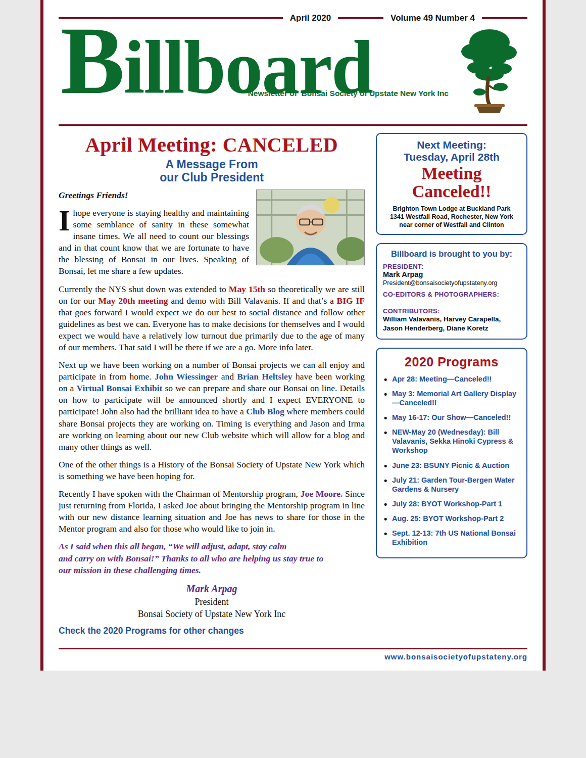April 2020 Volume 49 Number 4
Billboard
Newsletter of Bonsai Society of Upstate New York Inc
April Meeting: CANCELED
A Message From
our Club President
Greetings Friends!
I hope everyone is staying healthy and maintaining some semblance of sanity in these somewhat insane times. We all need to count our blessings and in that count know that we are fortunate to have the blessing of Bonsai in our lives. Speaking of Bonsai, let me share a few updates.
Currently the NYS shut down was extended to May 15th so theoretically we are still on for our May 20th meeting and demo with Bill Valavanis. If and that’s a BIG IF that goes forward I would expect we do our best to social distance and follow other guidelines as best we can. Everyone has to make decisions for themselves and I would expect we would have a relatively low turnout due primarily due to the age of many of our members. That said I will be there if we are a go. More info later.
Next up we have been working on a number of Bonsai projects we can all enjoy and participate in from home. John Wiessinger and Brian Heltsley have been working on a Virtual Bonsai Exhibit so we can prepare and share our Bonsai on line. Details on how to participate will be announced shortly and I expect EVERYONE to participate! John also had the brilliant idea to have a Club Blog where members could share Bonsai projects they are working on. Timing is everything and Jason and Irma are working on learning about our new Club website which will allow for a blog and many other things as well.
One of the other things is a History of the Bonsai Society of Upstate New York which is something we have been hoping for.
Recently I have spoken with the Chairman of Mentorship program, Joe Moore. Since just returning from Florida, I asked Joe about bringing the Mentorship program in line with our new distance learning situation and Joe has news to share for those in the Mentor program and also for those who would like to join in.
As I said when this all began, “We will adjust, adapt, stay calm
and carry on with Bonsai!” Thanks to all who are helping us stay true to
our mission in these challenging times.
Mark Arpag
President
Bonsai Society of Upstate New York Inc
Check the 2020 Programs for other changes
Next Meeting:
Tuesday, April 28th
Meeting
Canceled!!
Brighton Town Lodge at Buckland Park
1341 Westfall Road, Rochester, New York
near corner of Westfall and Clinton
Billboard is brought to you by:
President:
Mark Arpag
President@bonsaisocietyofupstateny.org
Co-Editors & Photographers:
Contributors:
William Valavanis, Harvey Carapella,
Jason Henderberg, Diane Koretz
2020 Programs
Apr 28: Meeting—Canceled!!
May 3: Memorial Art Gallery Display—Canceled!!
May 16-17: Our Show—Canceled!!
NEW-May 20 (Wednesday): Bill Valavanis, Sekka Hinoki Cypress & Workshop
June 23: BSUNY Picnic & Auction
July 21: Garden Tour-Bergen Water Gardens & Nursery
July 28: BYOT Workshop-Part 1
Aug. 25: BYOT Workshop-Part 2
Sept. 12-13: 7th US National Bonsai Exhibition
www.bonsaisocietyofupstateny.org